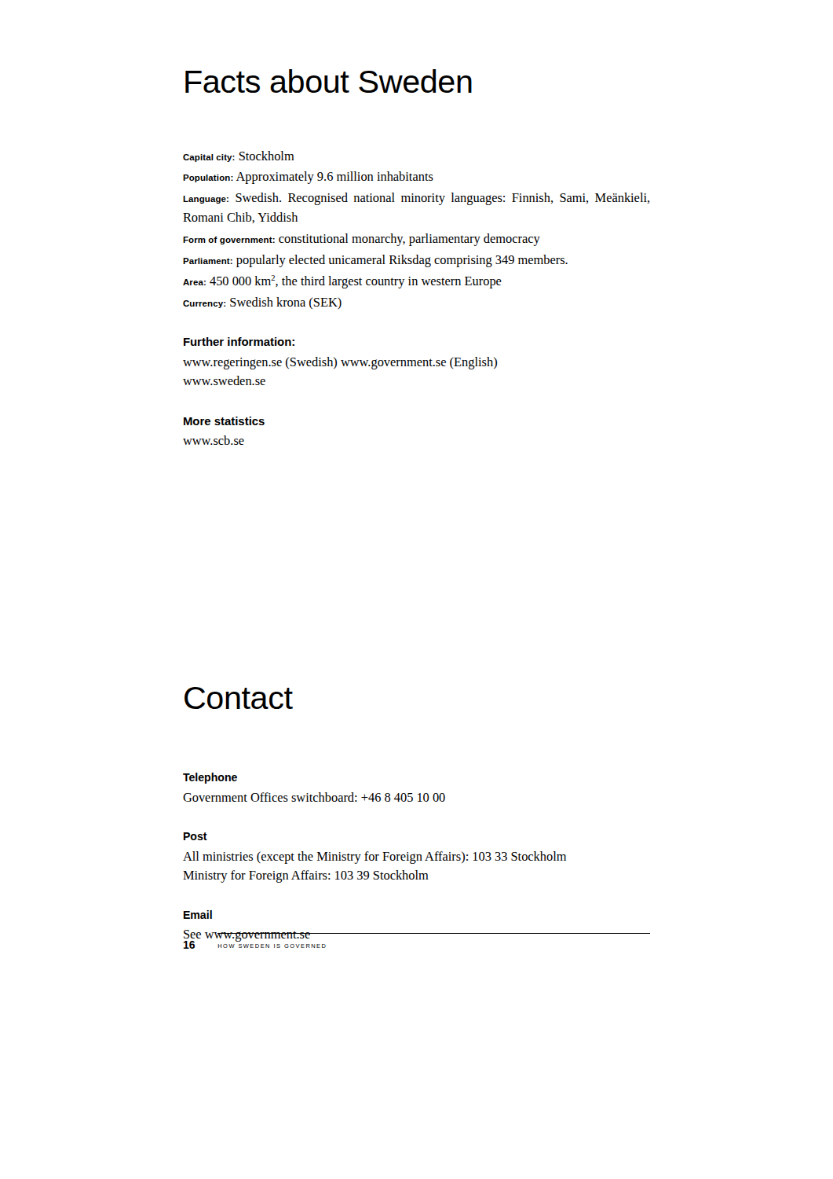Facts about Sweden
Capital city: Stockholm
Population: Approximately 9.6 million inhabitants
Language: Swedish. Recognised national minority languages: Finnish, Sami, Meänkieli, Romani Chib, Yiddish
Form of government: constitutional monarchy, parliamentary democracy
Parliament: popularly elected unicameral Riksdag comprising 349 members.
Area: 450 000 km2, the third largest country in western Europe
Currency: Swedish krona (SEK)
Further information:
www.regeringen.se (Swedish) www.government.se (English)
www.sweden.se
More statistics
www.scb.se
Contact
Telephone
Government Offices switchboard: +46 8 405 10 00
Post
All ministries (except the Ministry for Foreign Affairs): 103 33 Stockholm
Ministry for Foreign Affairs: 103 39 Stockholm
Email
See www.government.se
16
How Sweden is governed